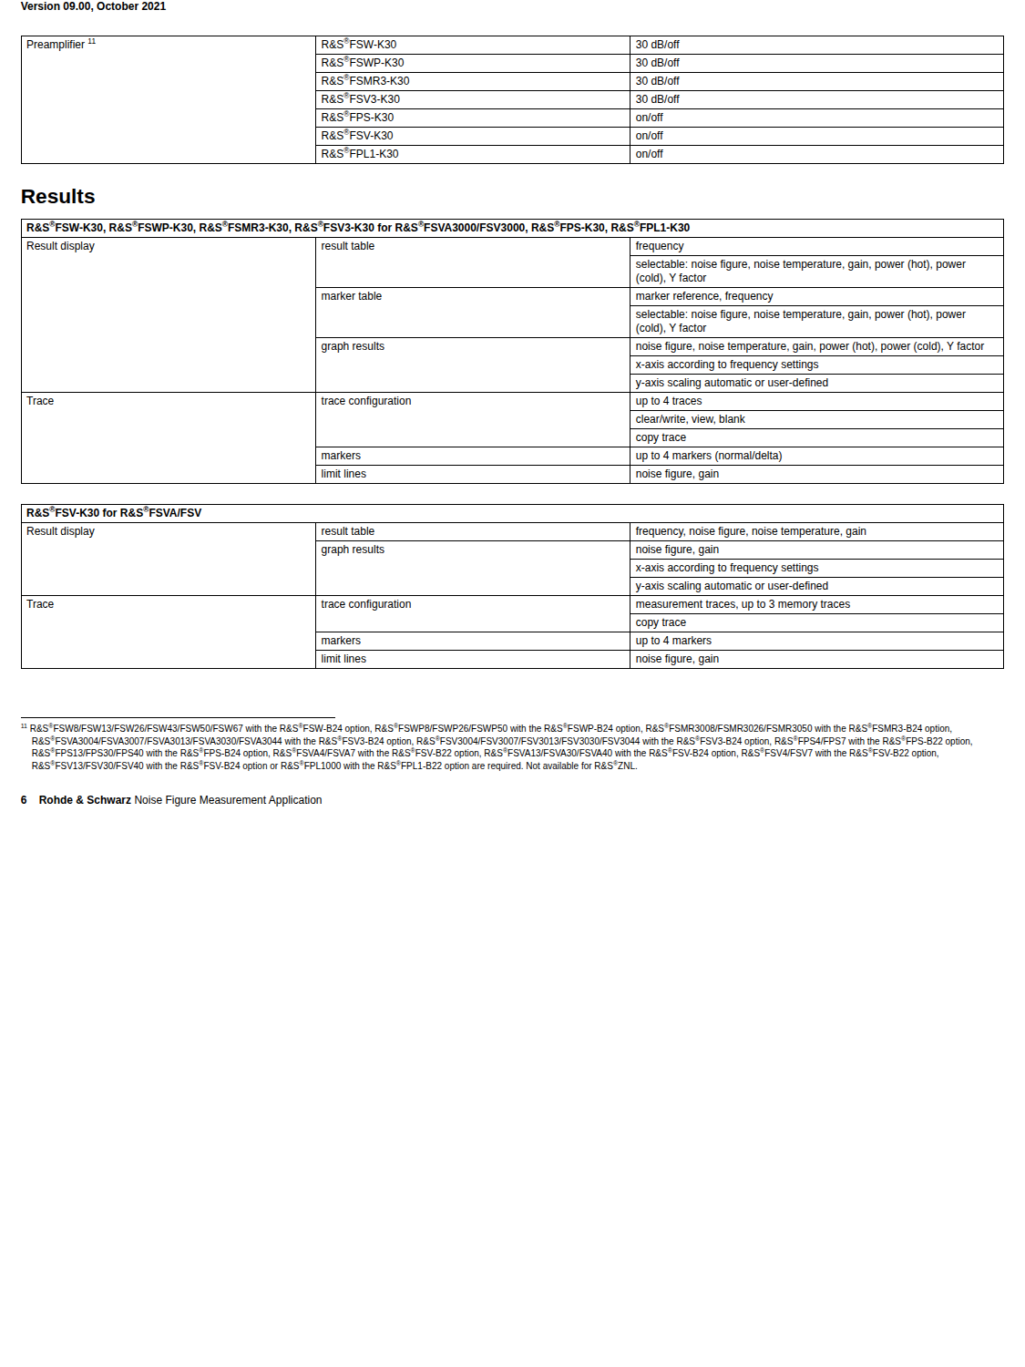Version 09.00, October 2021
| Preamplifier 11 | R&S ® FSW-K30 | 30 dB/off |
| R&S ® FSWP-K30 | 30 dB/off |
| R&S ® FSMR3-K30 | 30 dB/off |
| R&S ® FSV3-K30 | 30 dB/off |
| R&S ® FPS-K30 | on/off |
| R&S ® FSV-K30 | on/off |
| R&S ® FPL1-K30 | on/off |
Results
| R&S ® FSW-K30, R&S ® FSWP-K30, R&S ® FSMR3-K30, R&S ® FSV3-K30 for R&S ® FSVA3000/FSV3000, R&S ® FPS-K30, R&S ® FPL1-K30 |
| Result display | result table | frequency |
| selectable: noise figure, noise temperature, gain, power (hot), power (cold), Y factor |
| marker table | marker reference, frequency |
| selectable: noise figure, noise temperature, gain, power (hot), power (cold), Y factor |
| graph results | noise figure, noise temperature, gain, power (hot), power (cold), Y factor |
| x-axis according to frequency settings |
| y-axis scaling automatic or user-defined |
| Trace | trace configuration | up to 4 traces |
| clear/write, view, blank |
| copy trace |
| markers | up to 4 markers (normal/delta) |
| limit lines | noise figure, gain |
| R&S ® FSV-K30 for R&S ® FSVA/FSV |
| Result display | result table | frequency, noise figure, noise temperature, gain |
| graph results | noise figure, gain |
| x-axis according to frequency settings |
| y-axis scaling automatic or user-defined |
| Trace | trace configuration | measurement traces, up to 3 memory traces |
| copy trace |
| markers | up to 4 markers |
| limit lines | noise figure, gain |
11 R&S®FSW8/FSW13/FSW26/FSW43/FSW50/FSW67 with the R&S®FSW-B24 option, R&S®FSWP8/FSWP26/FSWP50 with the R&S®FSWP-B24 option, R&S®FSMR3008/FSMR3026/FSMR3050 with the R&S®FSMR3-B24 option, R&S®FSVA3004/FSVA3007/FSVA3013/FSVA3030/FSVA3044 with the R&S®FSV3-B24 option, R&S®FSV3004/FSV3007/FSV3013/FSV3030/FSV3044 with the R&S®FSV3-B24 option, R&S®FPS4/FPS7 with the R&S®FPS-B22 option, R&S®FPS13/FPS30/FPS40 with the R&S®FPS-B24 option, R&S®FSVA4/FSVA7 with the R&S®FSV-B22 option, R&S®FSVA13/FSVA30/FSVA40 with the R&S®FSV-B24 option, R&S®FSV4/FSV7 with the R&S®FSV-B22 option, R&S®FSV13/FSV30/FSV40 with the R&S®FSV-B24 option or R&S®FPL1000 with the R&S®FPL1-B22 option are required. Not available for R&S®ZNL.
6 Rohde & Schwarz Noise Figure Measurement Application